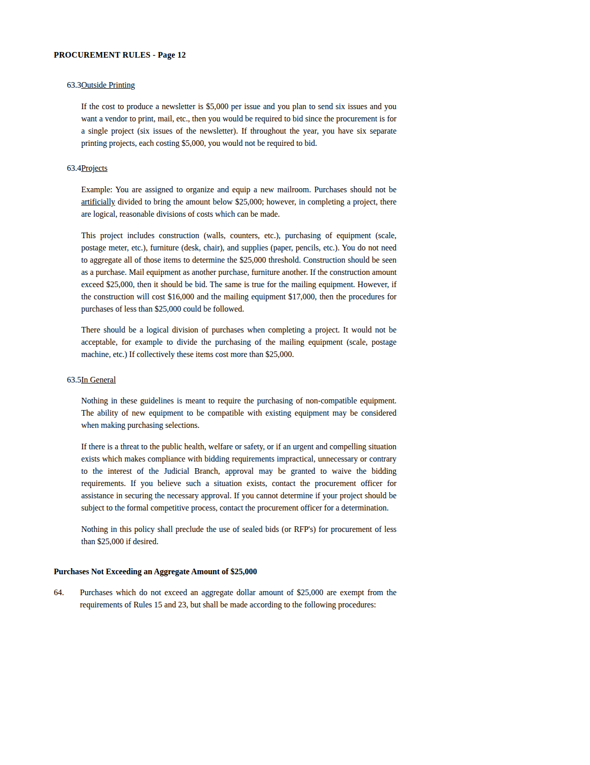PROCUREMENT RULES - Page 12
63.3
Outside Printing
If the cost to produce a newsletter is $5,000 per issue and you plan to send six issues and you want a vendor to print, mail, etc., then you would be required to bid since the procurement is for a single project (six issues of the newsletter). If throughout the year, you have six separate printing projects, each costing $5,000, you would not be required to bid.
63.4
Projects
Example: You are assigned to organize and equip a new mailroom. Purchases should not be artificially divided to bring the amount below $25,000; however, in completing a project, there are logical, reasonable divisions of costs which can be made.
This project includes construction (walls, counters, etc.), purchasing of equipment (scale, postage meter, etc.), furniture (desk, chair), and supplies (paper, pencils, etc.). You do not need to aggregate all of those items to determine the $25,000 threshold. Construction should be seen as a purchase. Mail equipment as another purchase, furniture another. If the construction amount exceed $25,000, then it should be bid. The same is true for the mailing equipment. However, if the construction will cost $16,000 and the mailing equipment $17,000, then the procedures for purchases of less than $25,000 could be followed.
There should be a logical division of purchases when completing a project. It would not be acceptable, for example to divide the purchasing of the mailing equipment (scale, postage machine, etc.) If collectively these items cost more than $25,000.
63.5
In General
Nothing in these guidelines is meant to require the purchasing of non-compatible equipment. The ability of new equipment to be compatible with existing equipment may be considered when making purchasing selections.
If there is a threat to the public health, welfare or safety, or if an urgent and compelling situation exists which makes compliance with bidding requirements impractical, unnecessary or contrary to the interest of the Judicial Branch, approval may be granted to waive the bidding requirements. If you believe such a situation exists, contact the procurement officer for assistance in securing the necessary approval. If you cannot determine if your project should be subject to the formal competitive process, contact the procurement officer for a determination.
Nothing in this policy shall preclude the use of sealed bids (or RFP's) for procurement of less than $25,000 if desired.
Purchases Not Exceeding an Aggregate Amount of $25,000
64.
Purchases which do not exceed an aggregate dollar amount of $25,000 are exempt from the requirements of Rules 15 and 23, but shall be made according to the following procedures: